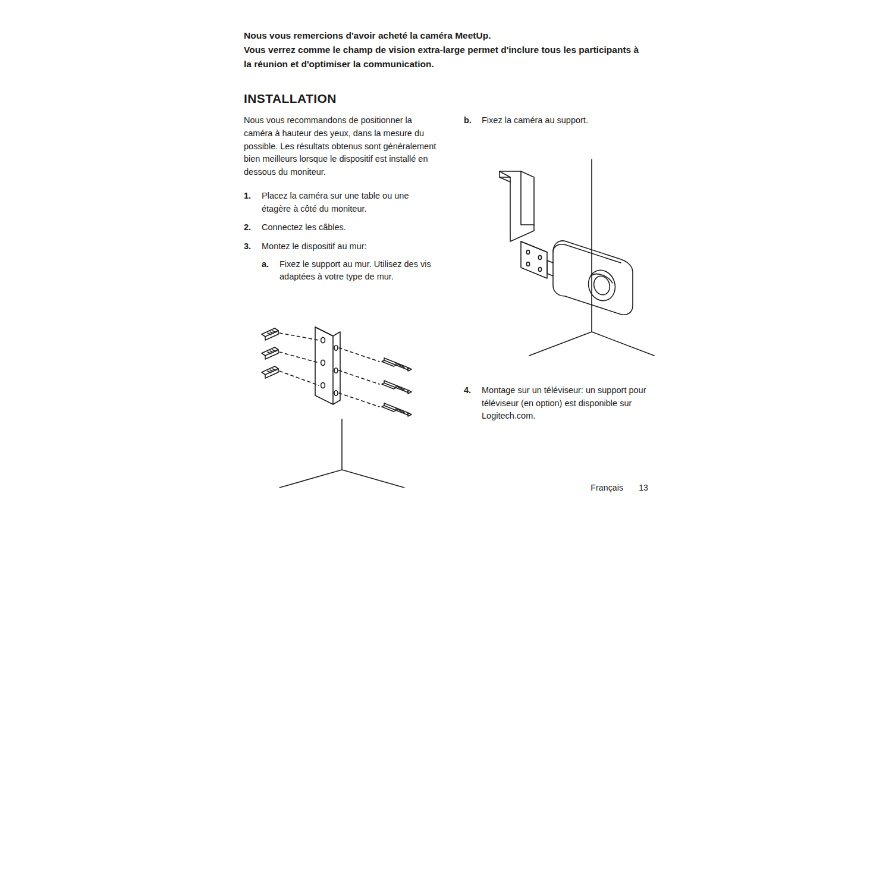Nous vous remercions d'avoir acheté la caméra MeetUp.
Vous verrez comme le champ de vision extra-large permet d'inclure tous les participants à la réunion et d'optimiser la communication.
INSTALLATION
Nous vous recommandons de positionner la caméra à hauteur des yeux, dans la mesure du possible. Les résultats obtenus sont généralement bien meilleurs lorsque le dispositif est installé en dessous du moniteur.
Placez la caméra sur une table ou une étagère à côté du moniteur.
Connectez les câbles.
Montez le dispositif au mur:
Fixez le support au mur. Utilisez des vis adaptées à votre type de mur.
Fixez la caméra au support.
Montage sur un téléviseur: un support pour téléviseur (en option) est disponible sur Logitech.com.
Français13